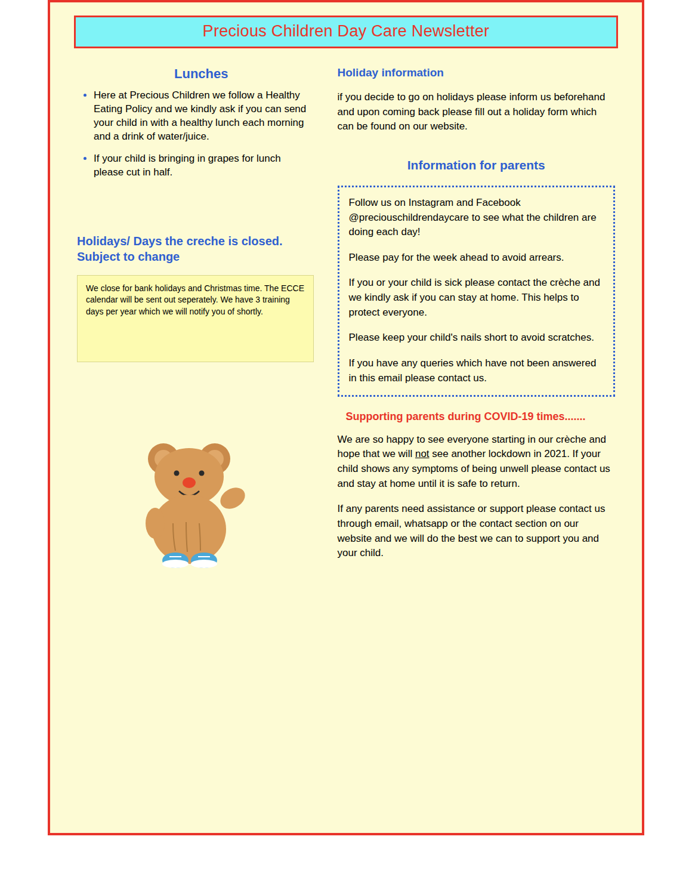Precious Children Day Care Newsletter
Lunches
Here at Precious Children we follow a Healthy Eating Policy and we kindly ask if you can send your child in with a healthy lunch each morning and a drink of water/juice.
If your child is bringing in grapes for lunch please cut in half.
Holidays/ Days the creche is closed. Subject to change
We close for bank holidays and Christmas time. The ECCE calendar will be sent out seperately. We have 3 training days per year which we will notify you of shortly.
Holiday information
if you decide to go on holidays please inform us beforehand and upon coming back please fill out a holiday form which can be found on our website.
Information for parents
Follow us on Instagram and Facebook @preciouschildrendaycare to see what the children are doing each day!
Please pay for the week ahead to avoid arrears.
If you or your child is sick please contact the crèche and we kindly ask if you can stay at home. This helps to protect everyone.
Please keep your child's nails short to avoid scratches.
If you have any queries which have not been answered in this email please contact us.
Supporting parents during COVID-19 times.......
We are so happy to see everyone starting in our crèche and hope that we will not see another lockdown in 2021. If your child shows any symptoms of being unwell please contact us and stay at home until it is safe to return.
If any parents need assistance or support please contact us through email, whatsapp or the contact section on our website and we will do the best we can to support you and your child.